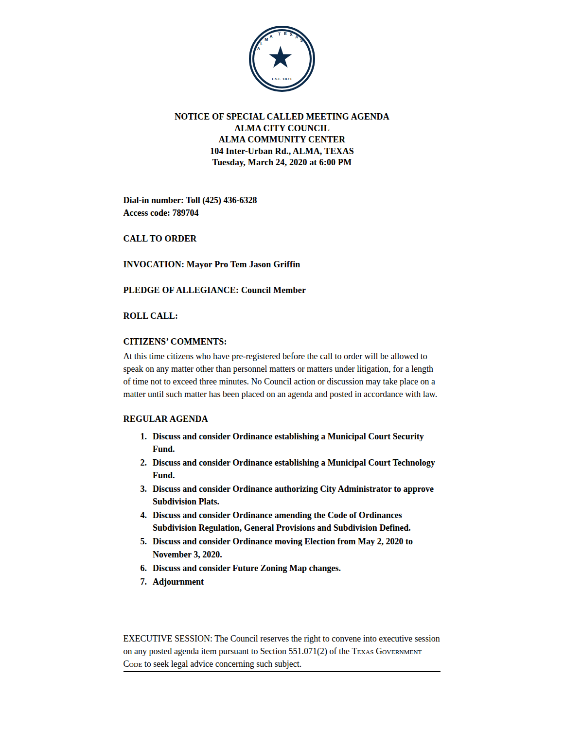A L M A T E X A S
EST. 1871
NOTICE OF SPECIAL CALLED MEETING AGENDA ALMA CITY COUNCIL ALMA COMMUNITY CENTER 104 Inter-Urban Rd., ALMA, TEXAS Tuesday, March 24, 2020 at 6:00 PM
Dial-in number: Toll (425) 436-6328
Access code: 789704
CALL TO ORDER
INVOCATION: Mayor Pro Tem Jason Griffin
PLEDGE OF ALLEGIANCE: Council Member
ROLL CALL:
CITIZENS’ COMMENTS:
At this time citizens who have pre-registered before the call to order will be allowed to speak on any matter other than personnel matters or matters under litigation, for a length of time not to exceed three minutes. No Council action or discussion may take place on a matter until such matter has been placed on an agenda and posted in accordance with law.
REGULAR AGENDA
Discuss and consider Ordinance establishing a Municipal Court Security Fund.
Discuss and consider Ordinance establishing a Municipal Court Technology Fund.
Discuss and consider Ordinance authorizing City Administrator to approve Subdivision Plats.
Discuss and consider Ordinance amending the Code of Ordinances Subdivision Regulation, General Provisions and Subdivision Defined.
Discuss and consider Ordinance moving Election from May 2, 2020 to November 3, 2020.
Discuss and consider Future Zoning Map changes.
Adjournment
EXECUTIVE SESSION: The Council reserves the right to convene into executive session on any posted agenda item pursuant to Section 551.071(2) of the Texas Government Code to seek legal advice concerning such subject.